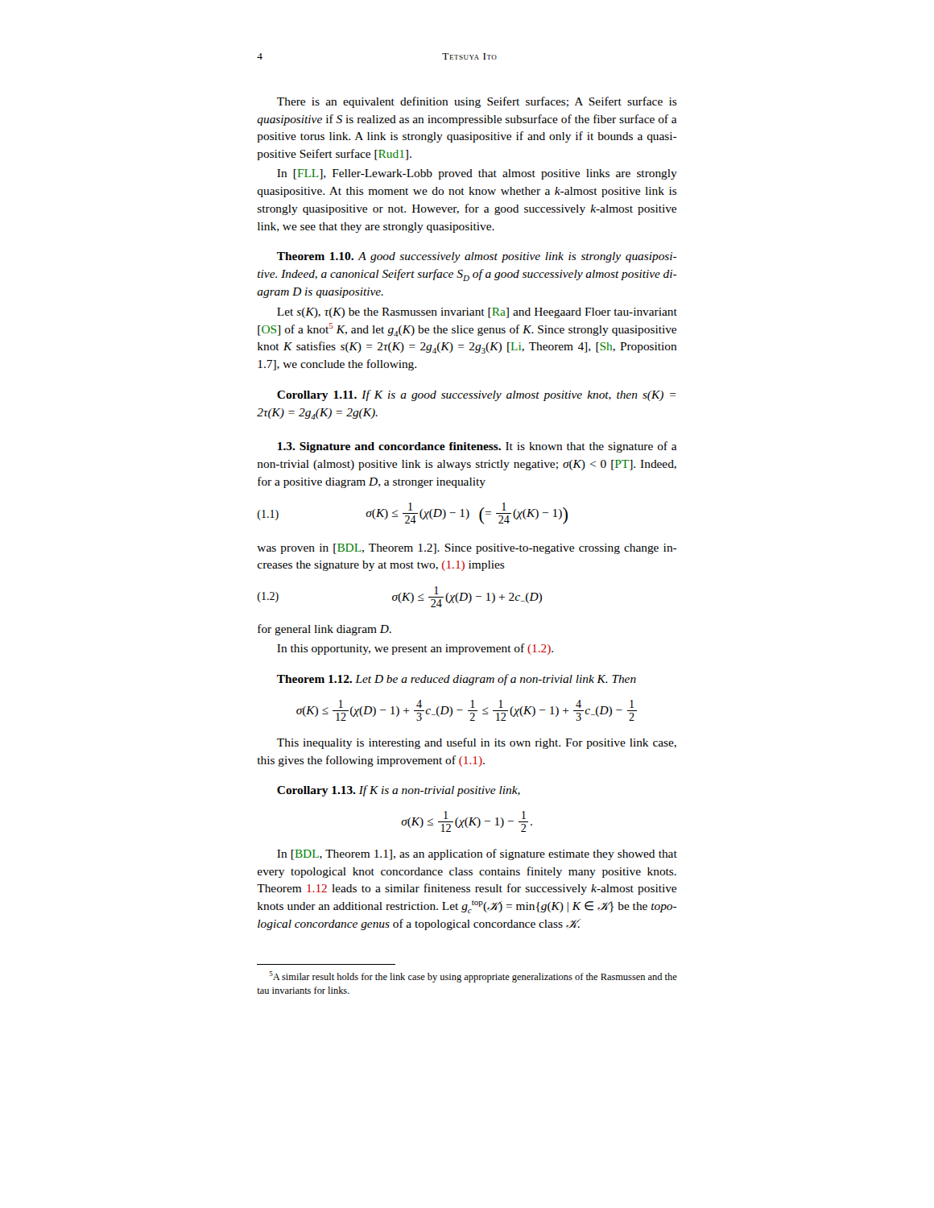4 Tetsuya Ito
There is an equivalent definition using Seifert surfaces; A Seifert surface is quasipositive if S is realized as an incompressible subsurface of the fiber surface of a positive torus link. A link is strongly quasipositive if and only if it bounds a quasipositive Seifert surface [Rud1].
In [FLL], Feller-Lewark-Lobb proved that almost positive links are strongly quasipositive. At this moment we do not know whether a k-almost positive link is strongly quasipositive or not. However, for a good successively k-almost positive link, we see that they are strongly quasipositive.
Theorem 1.10. A good successively almost positive link is strongly quasipositive. Indeed, a canonical Seifert surface SD of a good successively almost positive diagram D is quasipositive.
Let s(K), τ(K) be the Rasmussen invariant [Ra] and Heegaard Floer tau-invariant [OS] of a knot5 K, and let g4(K) be the slice genus of K. Since strongly quasipositive knot K satisfies s(K) = 2τ(K) = 2g4(K) = 2g3(K) [Li, Theorem 4], [Sh, Proposition 1.7], we conclude the following.
Corollary 1.11. If K is a good successively almost positive knot, then s(K) = 2τ(K) = 2g4(K) = 2g(K).
1.3. Signature and concordance finiteness. It is known that the signature of a non-trivial (almost) positive link is always strictly negative; σ(K) < 0 [PT]. Indeed, for a positive diagram D, a stronger inequality
(1.1) σ(K) ≤ 124(χ(D) − 1) (= 124(χ(K) − 1))
was proven in [BDL, Theorem 1.2]. Since positive-to-negative crossing change increases the signature by at most two, (1.1) implies
(1.2) σ(K) ≤ 124(χ(D) − 1) + 2c−(D)
for general link diagram D.
In this opportunity, we present an improvement of (1.2).
Theorem 1.12. Let D be a reduced diagram of a non-trivial link K. Then
σ(K) ≤ 112(χ(D) − 1) + 43 c−(D) − 12 ≤ 112(χ(K) − 1) + 43 c−(D) − 12
This inequality is interesting and useful in its own right. For positive link case, this gives the following improvement of (1.1).
Corollary 1.13. If K is a non-trivial positive link,
σ(K) ≤ 112(χ(K) − 1) − 12.
In [BDL, Theorem 1.1], as an application of signature estimate they showed that every topological knot concordance class contains finitely many positive knots. Theorem 1.12 leads to a similar finiteness result for successively k-almost positive knots under an additional restriction. Let gctop(𝒦) = min{g(K) | K ∈ 𝒦} be the topological concordance genus of a topological concordance class 𝒦.
5A similar result holds for the link case by using appropriate generalizations of the Rasmussen and the tau invariants for links.